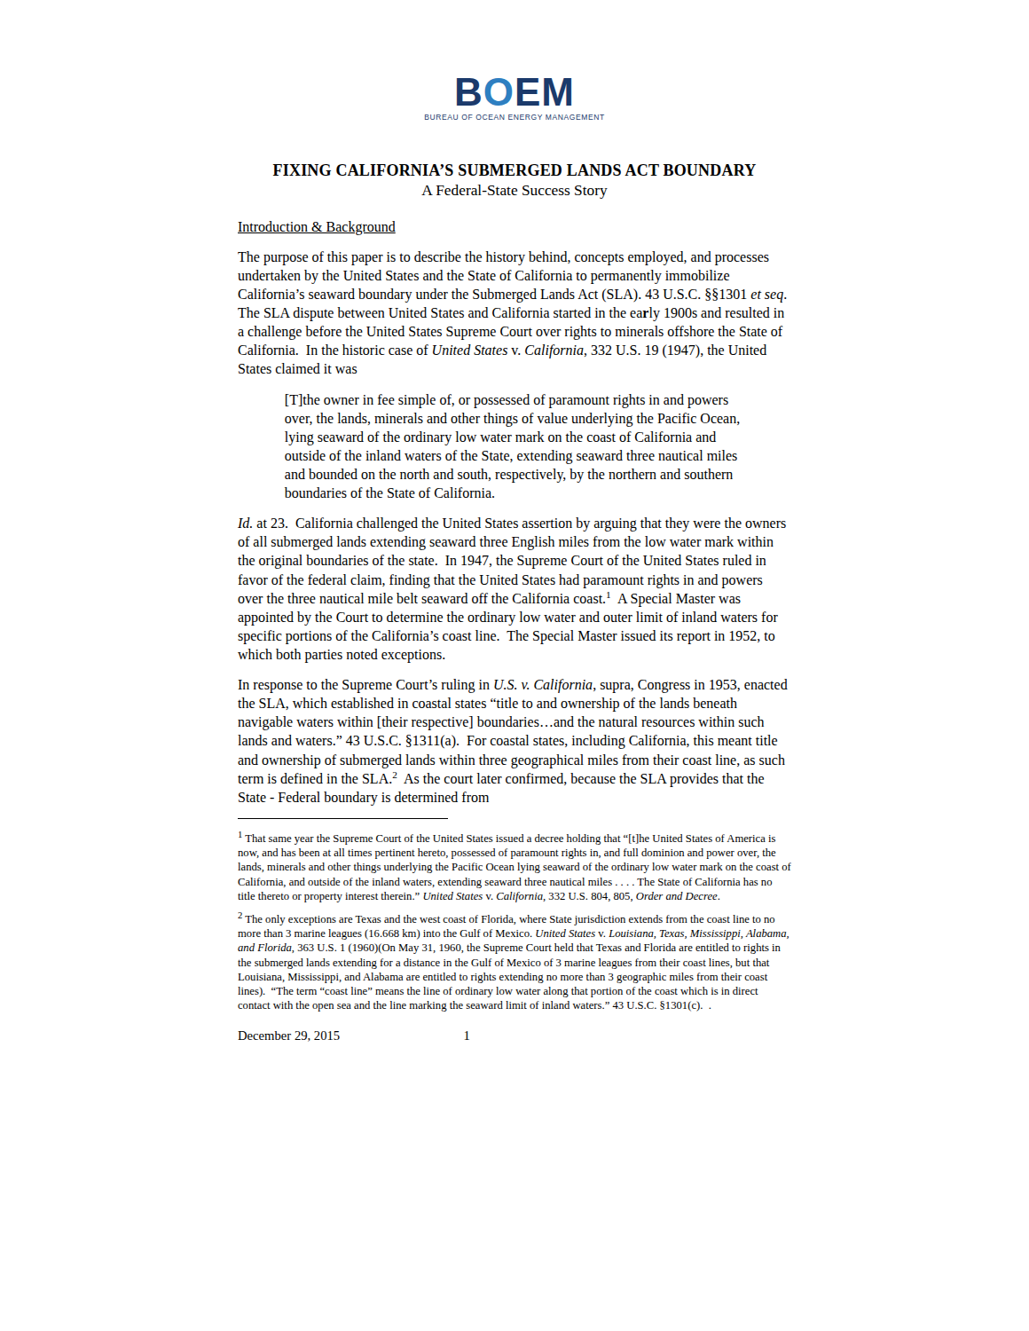BOEM
Bureau of Ocean Energy Management
FIXING CALIFORNIA’S SUBMERGED LANDS ACT BOUNDARY
A Federal-State Success Story
Introduction & Background
The purpose of this paper is to describe the history behind, concepts employed, and processes undertaken by the United States and the State of California to permanently immobilize California’s seaward boundary under the Submerged Lands Act (SLA). 43 U.S.C. §§1301 et seq. The SLA dispute between United States and California started in the early 1900s and resulted in a challenge before the United States Supreme Court over rights to minerals offshore the State of California. In the historic case of United States v. California, 332 U.S. 19 (1947), the United States claimed it was
[T]the owner in fee simple of, or possessed of paramount rights in and powers over, the lands, minerals and other things of value underlying the Pacific Ocean, lying seaward of the ordinary low water mark on the coast of California and outside of the inland waters of the State, extending seaward three nautical miles and bounded on the north and south, respectively, by the northern and southern boundaries of the State of California.
Id. at 23. California challenged the United States assertion by arguing that they were the owners of all submerged lands extending seaward three English miles from the low water mark within the original boundaries of the state. In 1947, the Supreme Court of the United States ruled in favor of the federal claim, finding that the United States had paramount rights in and powers over the three nautical mile belt seaward off the California coast.1 A Special Master was appointed by the Court to determine the ordinary low water and outer limit of inland waters for specific portions of the California’s coast line. The Special Master issued its report in 1952, to which both parties noted exceptions.
In response to the Supreme Court’s ruling in U.S. v. California, supra, Congress in 1953, enacted the SLA, which established in coastal states “title to and ownership of the lands beneath navigable waters within [their respective] boundaries…and the natural resources within such lands and waters.” 43 U.S.C. §1311(a). For coastal states, including California, this meant title and ownership of submerged lands within three geographical miles from their coast line, as such term is defined in the SLA.2 As the court later confirmed, because the SLA provides that the State - Federal boundary is determined from
1 That same year the Supreme Court of the United States issued a decree holding that “[t]he United States of America is now, and has been at all times pertinent hereto, possessed of paramount rights in, and full dominion and power over, the lands, minerals and other things underlying the Pacific Ocean lying seaward of the ordinary low water mark on the coast of California, and outside of the inland waters, extending seaward three nautical miles . . . . The State of California has no title thereto or property interest therein.” United States v. California, 332 U.S. 804, 805, Order and Decree.
2 The only exceptions are Texas and the west coast of Florida, where State jurisdiction extends from the coast line to no more than 3 marine leagues (16.668 km) into the Gulf of Mexico. United States v. Louisiana, Texas, Mississippi, Alabama, and Florida, 363 U.S. 1 (1960)(On May 31, 1960, the Supreme Court held that Texas and Florida are entitled to rights in the submerged lands extending for a distance in the Gulf of Mexico of 3 marine leagues from their coast lines, but that Louisiana, Mississippi, and Alabama are entitled to rights extending no more than 3 geographic miles from their coast lines). “The term “coast line” means the line of ordinary low water along that portion of the coast which is in direct contact with the open sea and the line marking the seaward limit of inland waters.” 43 U.S.C. §1301(c). .
December 29, 2015 1